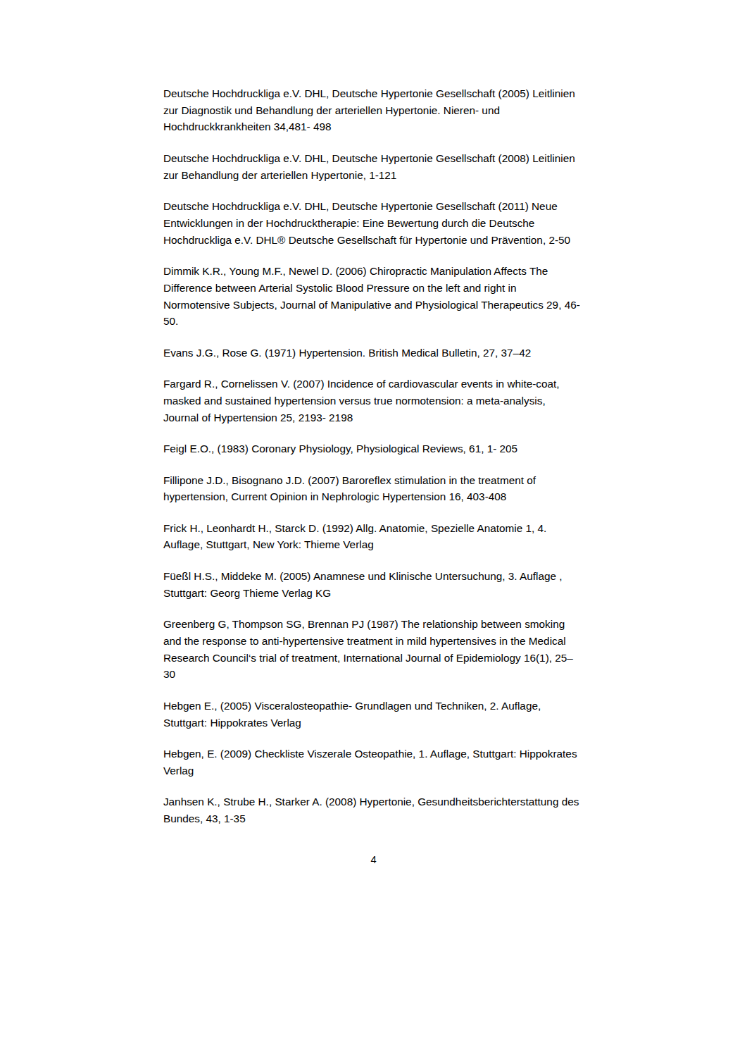Deutsche Hochdruckliga e.V. DHL, Deutsche Hypertonie Gesellschaft (2005) Leitlinien zur Diagnostik und Behandlung der arteriellen Hypertonie. Nieren- und Hochdruckkrankheiten 34,481- 498
Deutsche Hochdruckliga e.V. DHL, Deutsche Hypertonie Gesellschaft (2008) Leitlinien zur Behandlung der arteriellen Hypertonie, 1-121
Deutsche Hochdruckliga e.V. DHL, Deutsche Hypertonie Gesellschaft (2011) Neue Entwicklungen in der Hochdrucktherapie: Eine Bewertung durch die Deutsche Hochdruckliga e.V. DHL® Deutsche Gesellschaft für Hypertonie und Prävention, 2-50
Dimmik K.R., Young M.F., Newel D. (2006) Chiropractic Manipulation Affects The Difference between Arterial Systolic Blood Pressure on the left and right in Normotensive Subjects, Journal of Manipulative and Physiological Therapeutics 29, 46-50.
Evans J.G., Rose G. (1971) Hypertension. British Medical Bulletin, 27, 37–42
Fargard R., Cornelissen V. (2007) Incidence of cardiovascular events in white-coat, masked and sustained hypertension versus true normotension: a meta-analysis, Journal of Hypertension 25, 2193- 2198
Feigl E.O., (1983) Coronary Physiology, Physiological Reviews, 61, 1- 205
Fillipone J.D., Bisognano J.D. (2007) Baroreflex stimulation in the treatment of hypertension, Current Opinion in Nephrologic Hypertension 16, 403-408
Frick H., Leonhardt H., Starck D. (1992) Allg. Anatomie, Spezielle Anatomie 1, 4. Auflage, Stuttgart, New York: Thieme Verlag
Füeßl H.S., Middeke M. (2005) Anamnese und Klinische Untersuchung, 3. Auflage , Stuttgart: Georg Thieme Verlag KG
Greenberg G, Thompson SG, Brennan PJ (1987) The relationship between smoking and the response to anti-hypertensive treatment in mild hypertensives in the Medical Research Council‘s trial of treatment, International Journal of Epidemiology 16(1), 25–30
Hebgen E., (2005) Visceralosteopathie- Grundlagen und Techniken, 2. Auflage, Stuttgart: Hippokrates Verlag
Hebgen, E. (2009) Checkliste Viszerale Osteopathie, 1. Auflage, Stuttgart: Hippokrates Verlag
Janhsen K., Strube H., Starker A. (2008) Hypertonie, Gesundheitsberichterstattung des Bundes, 43, 1-35
4